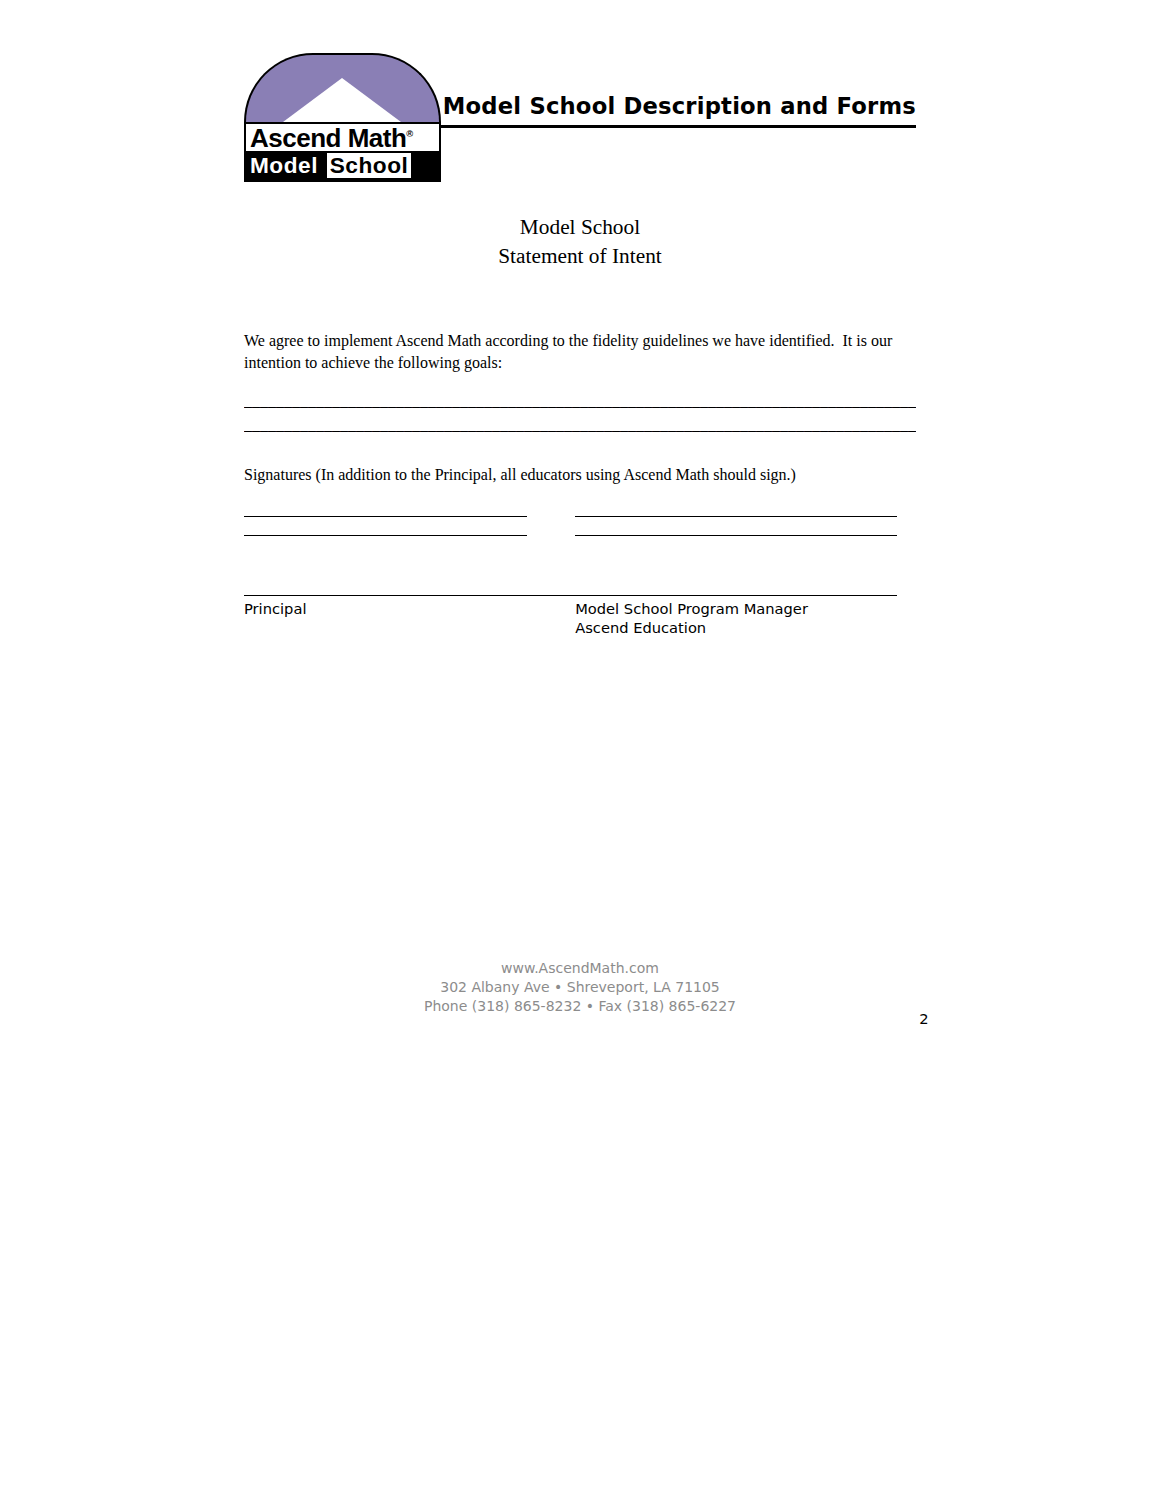Ascend Math®
Model School
Model School Description and Forms
Model School
Statement of Intent
We agree to implement Ascend Math according to the fidelity guidelines we have identified. It is our intention to achieve the following goals:
_______________________________________________________________________________________
_______________________________________________________________________________________
Signatures (In addition to the Principal, all educators using Ascend Math should sign.)
| Principal | Model School Program Manager Ascend Education |
www.AscendMath.com
302 Albany Ave • Shreveport, LA 71105
Phone (318) 865-8232 • Fax (318) 865-6227
2